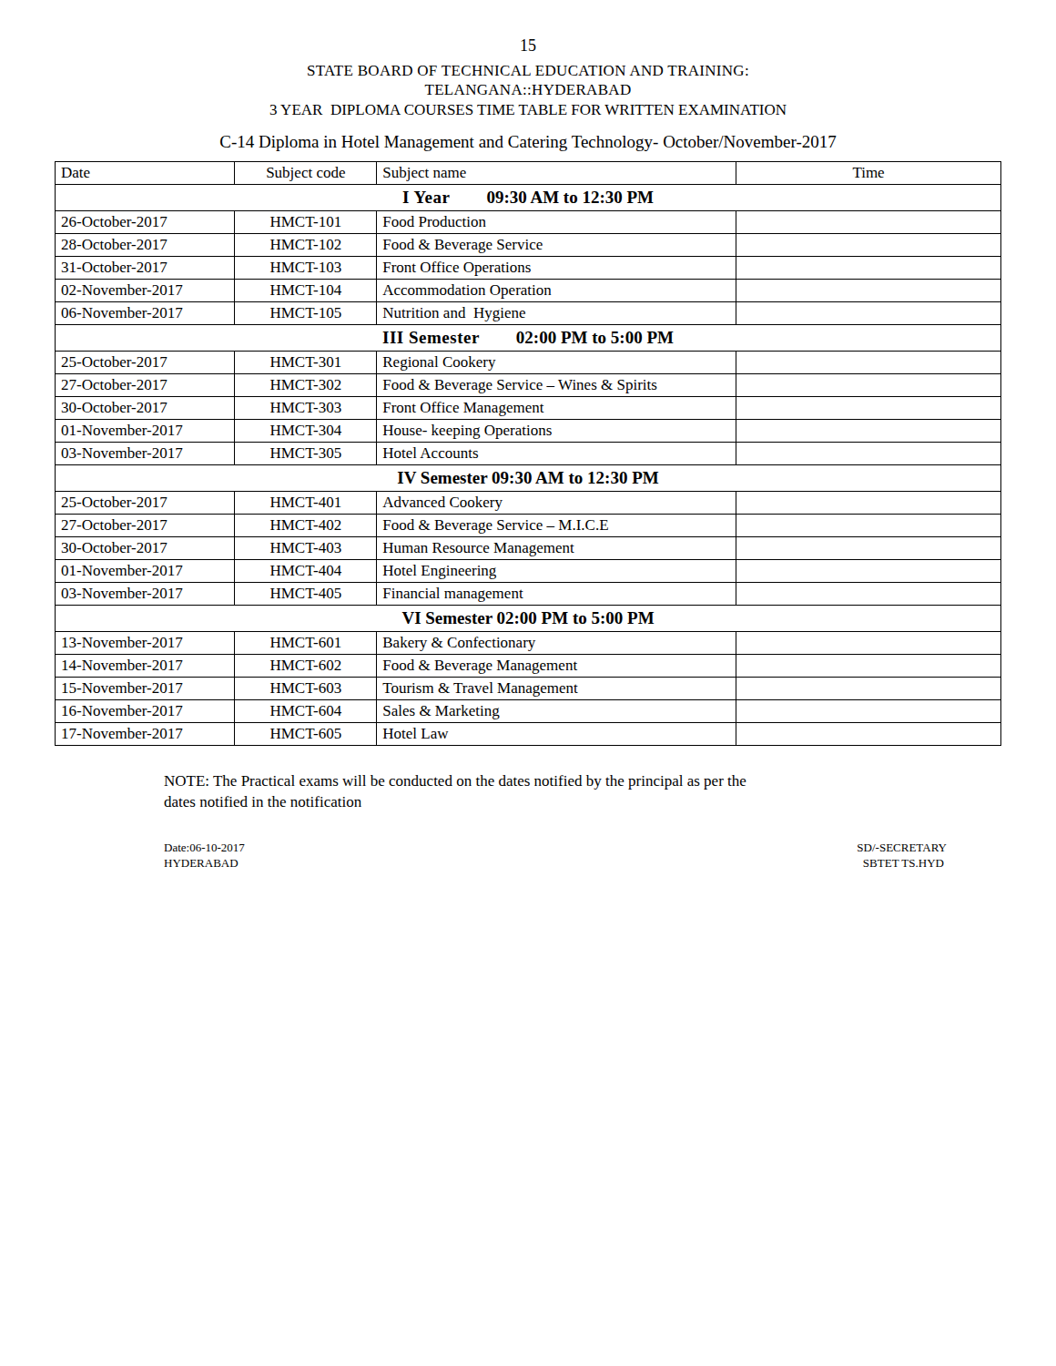15
STATE BOARD OF TECHNICAL EDUCATION AND TRAINING:
TELANGANA::HYDERABAD
3 YEAR DIPLOMA COURSES TIME TABLE FOR WRITTEN EXAMINATION
C-14 Diploma in Hotel Management and Catering Technology- October/November-2017
| Date | Subject code | Subject name | Time |
| --- | --- | --- | --- |
| I Year 09:30 AM to 12:30 PM |
| 26-October-2017 | HMCT-101 | Food Production | |
| 28-October-2017 | HMCT-102 | Food & Beverage Service | |
| 31-October-2017 | HMCT-103 | Front Office Operations | |
| 02-November-2017 | HMCT-104 | Accommodation Operation | |
| 06-November-2017 | HMCT-105 | Nutrition and Hygiene | |
| III Semester 02:00 PM to 5:00 PM |
| 25-October-2017 | HMCT-301 | Regional Cookery | |
| 27-October-2017 | HMCT-302 | Food & Beverage Service – Wines & Spirits | |
| 30-October-2017 | HMCT-303 | Front Office Management | |
| 01-November-2017 | HMCT-304 | House- keeping Operations | |
| 03-November-2017 | HMCT-305 | Hotel Accounts | |
| IV Semester 09:30 AM to 12:30 PM |
| 25-October-2017 | HMCT-401 | Advanced Cookery | |
| 27-October-2017 | HMCT-402 | Food & Beverage Service – M.I.C.E | |
| 30-October-2017 | HMCT-403 | Human Resource Management | |
| 01-November-2017 | HMCT-404 | Hotel Engineering | |
| 03-November-2017 | HMCT-405 | Financial management | |
| VI Semester 02:00 PM to 5:00 PM |
| 13-November-2017 | HMCT-601 | Bakery & Confectionary | |
| 14-November-2017 | HMCT-602 | Food & Beverage Management | |
| 15-November-2017 | HMCT-603 | Tourism & Travel Management | |
| 16-November-2017 | HMCT-604 | Sales & Marketing | |
| 17-November-2017 | HMCT-605 | Hotel Law | |
NOTE: The Practical exams will be conducted on the dates notified by the principal as per the dates notified in the notification
Date:06-10-2017
HYDERABAD
SD/-SECRETARY
SBTET TS.HYD